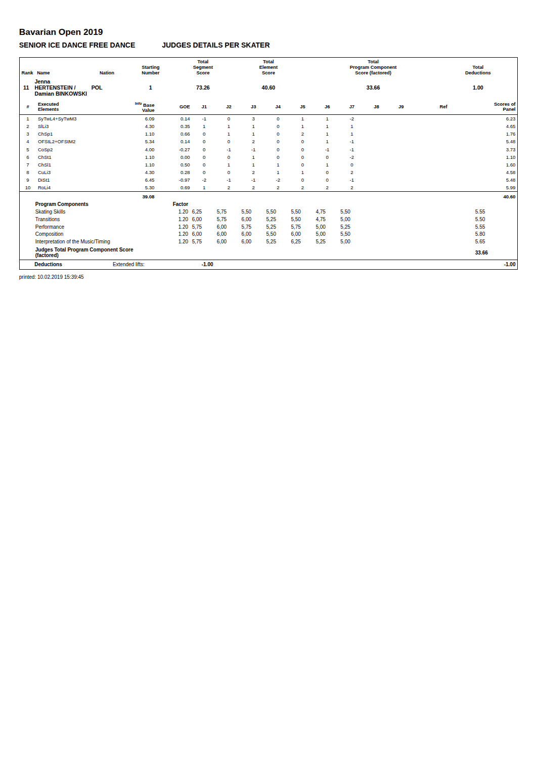Bavarian Open 2019
SENIOR ICE DANCE FREE DANCE JUDGES DETAILS PER SKATER
| / Rank Name / Nation / Starting Number / Total Segment Score / Total Element Score / Total Program Component Score (factored) / Total Deductions / / --- / --- / --- / --- / --- / --- / --- / / 11 / Jenna HERTENSTEIN / Damian BINKOWSKI / POL / 1 / 73.26 / 40.60 / 33.66 / 1.00 / / # / Executed Elements / Info Base Value / GOE / J1 / J2 / J3 / J4 / J5 / J6 / J7 / J8 / J9 / Ref / Scores of Panel / / --- / --- / --- / --- / --- / --- / --- / --- / --- / --- / --- / --- / --- / --- / --- / / 1 / SyTwL4+SyTwM3 / 6.09 / 0.14 / -1 / 0 / 3 / 0 / 1 / 1 / -2 / / / / 6.23 / / 2 / SlLi3 / 4.30 / 0.35 / 1 / 1 / 1 / 0 / 1 / 1 / 1 / / / / 4.65 / / 3 / ChSp1 / 1.10 / 0.66 / 0 / 1 / 1 / 0 / 2 / 1 / 1 / / / / 1.76 / / 4 / OFStL2+OFStM2 / 5.34 / 0.14 / 0 / 0 / 2 / 0 / 0 / 1 / -1 / / / / 5.48 / / 5 / CoSp2 / 4.00 / -0.27 / 0 / -1 / -1 / 0 / 0 / -1 / -1 / / / / 3.73 / / 6 / ChSt1 / 1.10 / 0.00 / 0 / 0 / 1 / 0 / 0 / 0 / -2 / / / / 1.10 / / 7 / ChSl1 / 1.10 / 0.50 / 0 / 1 / 1 / 1 / 0 / 1 / 0 / / / / 1.60 / / 8 / CuLi3 / 4.30 / 0.28 / 0 / 0 / 2 / 1 / 1 / 0 / 2 / / / / 4.58 / / 9 / DiSt1 / 6.45 / -0.97 / -2 / -1 / -1 / -2 / 0 / 0 / -1 / / / / 5.48 / / 10 / RoLi4 / 5.30 / 0.69 / 1 / 2 / 2 / 2 / 2 / 2 / 2 / / / / 5.99 / / / / 39.08 / / / / / / / / / / / / 40.60 / / / Program Components / Factor / / / / Skating Skills / 1.20 / 6,25 / 5,75 / 5,50 / 5,50 / 5,50 / 4,75 / 5,50 / / / / 5.55 / / / Transitions / 1.20 / 6,00 / 5,75 / 6,00 / 5,25 / 5,50 / 4,75 / 5,00 / / / / 5.50 / / / Performance / 1.20 / 5,75 / 6,00 / 5,75 / 5,25 / 5,75 / 5,00 / 5,25 / / / / 5.55 / / / Composition / 1.20 / 6,00 / 6,00 / 6,00 / 5,50 / 6,00 / 5,00 / 5,50 / / / / 5.80 / / / Interpretation of the Music/Timing / 1.20 / 5,75 / 6,00 / 6,00 / 5,25 / 6,25 / 5,25 / 5,00 / / / / 5.65 / / / Judges Total Program Component Score (factored) / / / 33.66 / / / Deductions / Extended lifts: / -1.00 / / -1.00 / |
printed: 10.02.2019 15:39:45